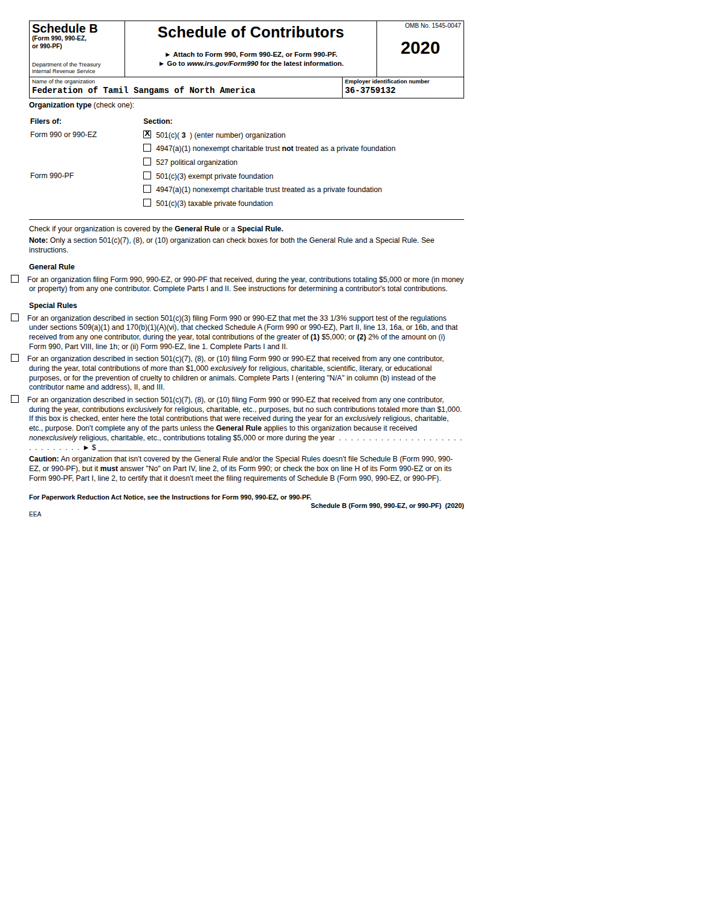| Schedule B (Form 990, 990-EZ, or 990-PF) Department of the Treasury Internal Revenue Service | Schedule of Contributors ► Attach to Form 990, Form 990-EZ, or Form 990-PF. ► Go to www.irs.gov/Form990 for the latest information. | OMB No. 1545-0047 2020 |
| Name of the organization Federation of Tamil Sangams of North America | Employer identification number 36-3759132 |
Organization type (check one):
| Filers of: | Section: |
| Form 990 or 990-EZ | 501(c)( 3 ) (enter number) organization |
| | 4947(a)(1) nonexempt charitable trust not treated as a private foundation |
| | 527 political organization |
| Form 990-PF | 501(c)(3) exempt private foundation |
| | 4947(a)(1) nonexempt charitable trust treated as a private foundation |
| | 501(c)(3) taxable private foundation |
Check if your organization is covered by the General Rule or a Special Rule.
Note: Only a section 501(c)(7), (8), or (10) organization can check boxes for both the General Rule and a Special Rule. See instructions.
General Rule
For an organization filing Form 990, 990-EZ, or 990-PF that received, during the year, contributions totaling $5,000 or more (in money or property) from any one contributor. Complete Parts I and II. See instructions for determining a contributor's total contributions.
Special Rules
For an organization described in section 501(c)(3) filing Form 990 or 990-EZ that met the 33 1/3% support test of the regulations under sections 509(a)(1) and 170(b)(1)(A)(vi), that checked Schedule A (Form 990 or 990-EZ), Part II, line 13, 16a, or 16b, and that received from any one contributor, during the year, total contributions of the greater of (1) $5,000; or (2) 2% of the amount on (i) Form 990, Part VIII, line 1h; or (ii) Form 990-EZ, line 1. Complete Parts I and II.
For an organization described in section 501(c)(7), (8), or (10) filing Form 990 or 990-EZ that received from any one contributor, during the year, total contributions of more than $1,000 exclusively for religious, charitable, scientific, literary, or educational purposes, or for the prevention of cruelty to children or animals. Complete Parts I (entering "N/A" in column (b) instead of the contributor name and address), II, and III.
For an organization described in section 501(c)(7), (8), or (10) filing Form 990 or 990-EZ that received from any one contributor, during the year, contributions exclusively for religious, charitable, etc., purposes, but no such contributions totaled more than $1,000. If this box is checked, enter here the total contributions that were received during the year for an exclusively religious, charitable, etc., purpose. Don't complete any of the parts unless the General Rule applies to this organization because it received nonexclusively religious, charitable, etc., contributions totaling $5,000 or more during the year . . . . . . . . . . . . . . . . . . . . . . . . . . . . . . ► $
Caution: An organization that isn't covered by the General Rule and/or the Special Rules doesn't file Schedule B (Form 990, 990-EZ, or 990-PF), but it must answer "No" on Part IV, line 2, of its Form 990; or check the box on line H of its Form 990-EZ or on its Form 990-PF, Part I, line 2, to certify that it doesn't meet the filing requirements of Schedule B (Form 990, 990-EZ, or 990-PF).
For Paperwork Reduction Act Notice, see the Instructions for Form 990, 990-EZ, or 990-PF. Schedule B (Form 990, 990-EZ, or 990-PF) (2020)
EEA